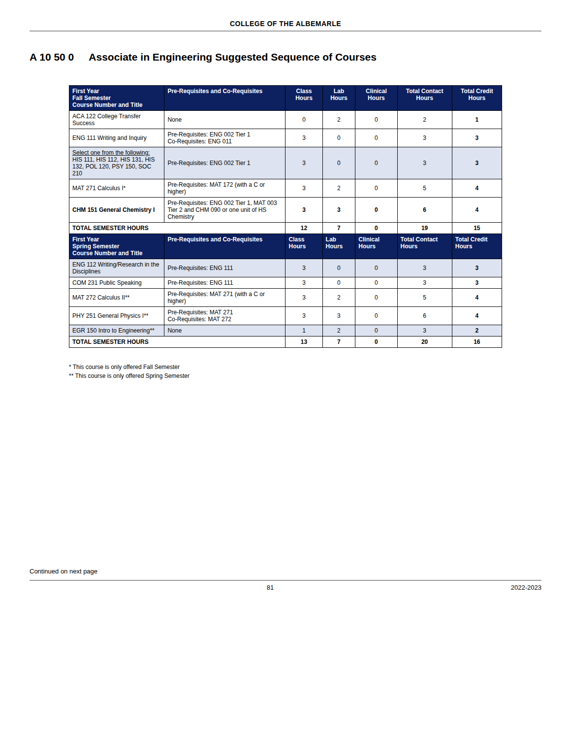COLLEGE OF THE ALBEMARLE
A 10 50 0 Associate in Engineering Suggested Sequence of Courses
| First Year Fall Semester Course Number and Title | Pre-Requisites and Co-Requisites | Class Hours | Lab Hours | Clinical Hours | Total Contact Hours | Total Credit Hours |
| --- | --- | --- | --- | --- | --- | --- |
| ACA 122 College Transfer Success | None | 0 | 2 | 0 | 2 | 1 |
| ENG 111 Writing and Inquiry | Pre-Requisites: ENG 002 Tier 1 Co-Requisites: ENG 011 | 3 | 0 | 0 | 3 | 3 |
| Select one from the following: HIS 111, HIS 112, HIS 131, HIS 132, POL 120, PSY 150, SOC 210 | Pre-Requisites: ENG 002 Tier 1 | 3 | 0 | 0 | 3 | 3 |
| MAT 271 Calculus I* | Pre-Requisites: MAT 172 (with a C or higher) | 3 | 2 | 0 | 5 | 4 |
| CHM 151 General Chemistry I | Pre-Requisites: ENG 002 Tier 1, MAT 003 Tier 2 and CHM 090 or one unit of HS Chemistry | 3 | 3 | 0 | 6 | 4 |
| TOTAL SEMESTER HOURS | 12 | 7 | 0 | 19 | 15 |
| First Year Spring Semester Course Number and Title | Pre-Requisites and Co-Requisites | Class Hours | Lab Hours | Clinical Hours | Total Contact Hours | Total Credit Hours |
| ENG 112 Writing/Research in the Disciplines | Pre-Requisites: ENG 111 | 3 | 0 | 0 | 3 | 3 |
| COM 231 Public Speaking | Pre-Requisites: ENG 111 | 3 | 0 | 0 | 3 | 3 |
| MAT 272 Calculus II** | Pre-Requisites: MAT 271 (with a C or higher) | 3 | 2 | 0 | 5 | 4 |
| PHY 251 General Physics I** | Pre-Requisites: MAT 271 Co-Requisites: MAT 272 | 3 | 3 | 0 | 6 | 4 |
| EGR 150 Intro to Engineering** | None | 1 | 2 | 0 | 3 | 2 |
| TOTAL SEMESTER HOURS | 13 | 7 | 0 | 20 | 16 |
* This course is only offered Fall Semester
** This course is only offered Spring Semester
Continued on next page
81 2022-2023